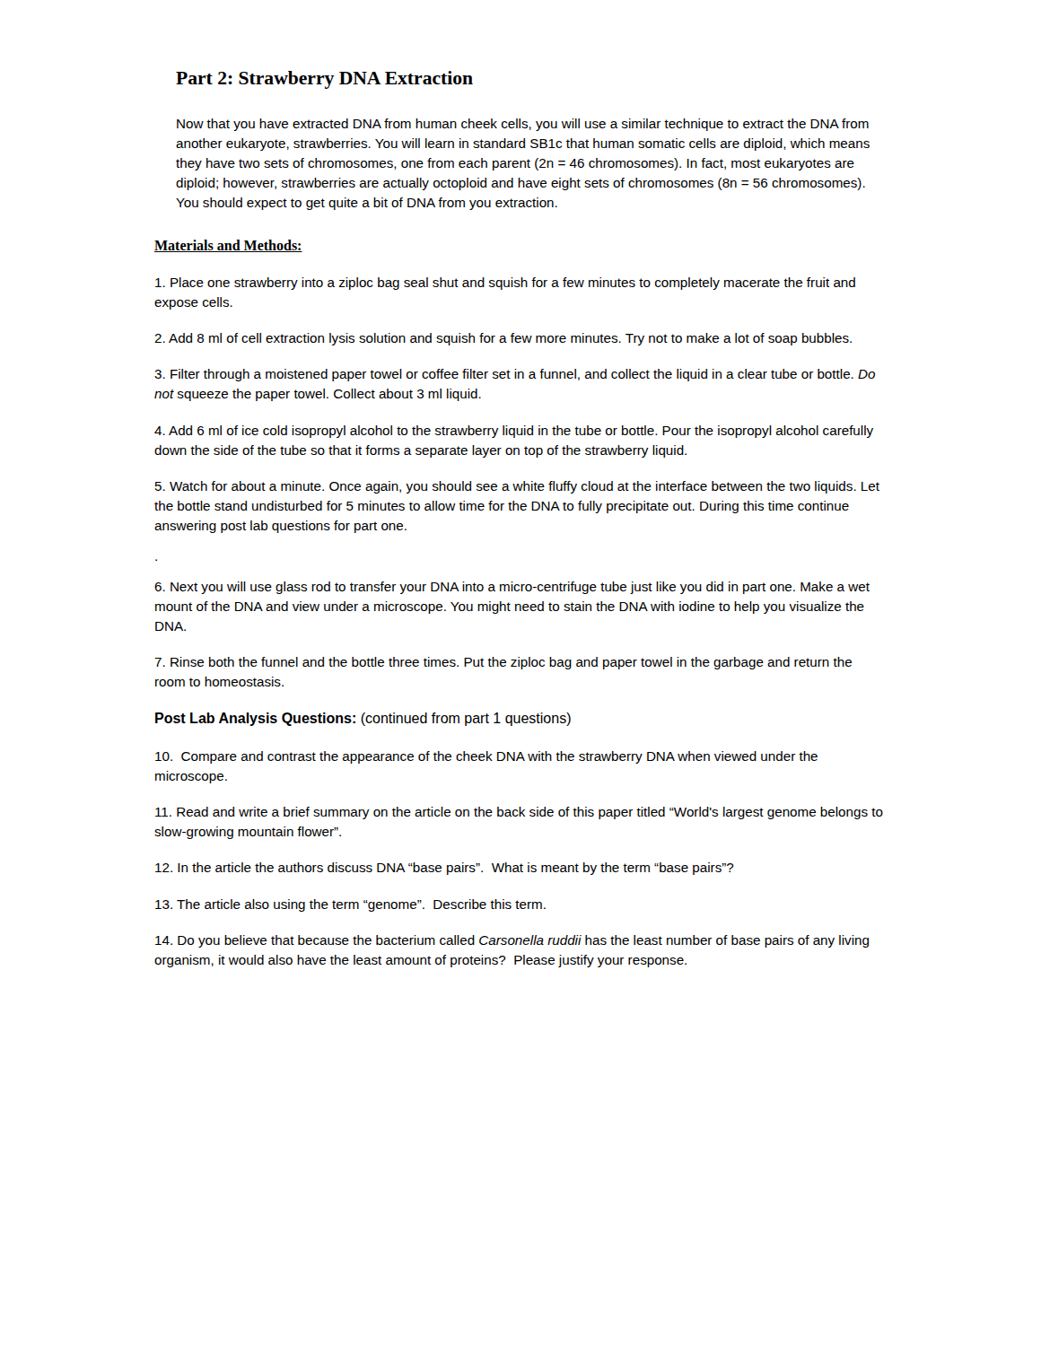Part 2: Strawberry DNA Extraction
Now that you have extracted DNA from human cheek cells, you will use a similar technique to extract the DNA from another eukaryote, strawberries. You will learn in standard SB1c that human somatic cells are diploid, which means they have two sets of chromosomes, one from each parent (2n = 46 chromosomes). In fact, most eukaryotes are diploid; however, strawberries are actually octoploid and have eight sets of chromosomes (8n = 56 chromosomes). You should expect to get quite a bit of DNA from you extraction.
Materials and Methods:
1. Place one strawberry into a ziploc bag seal shut and squish for a few minutes to completely macerate the fruit and expose cells.
2. Add 8 ml of cell extraction lysis solution and squish for a few more minutes. Try not to make a lot of soap bubbles.
3. Filter through a moistened paper towel or coffee filter set in a funnel, and collect the liquid in a clear tube or bottle. Do not squeeze the paper towel. Collect about 3 ml liquid.
4. Add 6 ml of ice cold isopropyl alcohol to the strawberry liquid in the tube or bottle. Pour the isopropyl alcohol carefully down the side of the tube so that it forms a separate layer on top of the strawberry liquid.
5. Watch for about a minute. Once again, you should see a white fluffy cloud at the interface between the two liquids. Let the bottle stand undisturbed for 5 minutes to allow time for the DNA to fully precipitate out. During this time continue answering post lab questions for part one.
.
6. Next you will use glass rod to transfer your DNA into a micro-centrifuge tube just like you did in part one. Make a wet mount of the DNA and view under a microscope. You might need to stain the DNA with iodine to help you visualize the DNA.
7. Rinse both the funnel and the bottle three times. Put the ziploc bag and paper towel in the garbage and return the room to homeostasis.
Post Lab Analysis Questions: (continued from part 1 questions)
10. Compare and contrast the appearance of the cheek DNA with the strawberry DNA when viewed under the microscope.
11. Read and write a brief summary on the article on the back side of this paper titled “World's largest genome belongs to slow-growing mountain flower”.
12. In the article the authors discuss DNA “base pairs”. What is meant by the term “base pairs”?
13. The article also using the term “genome”. Describe this term.
14. Do you believe that because the bacterium called Carsonella ruddii has the least number of base pairs of any living organism, it would also have the least amount of proteins? Please justify your response.